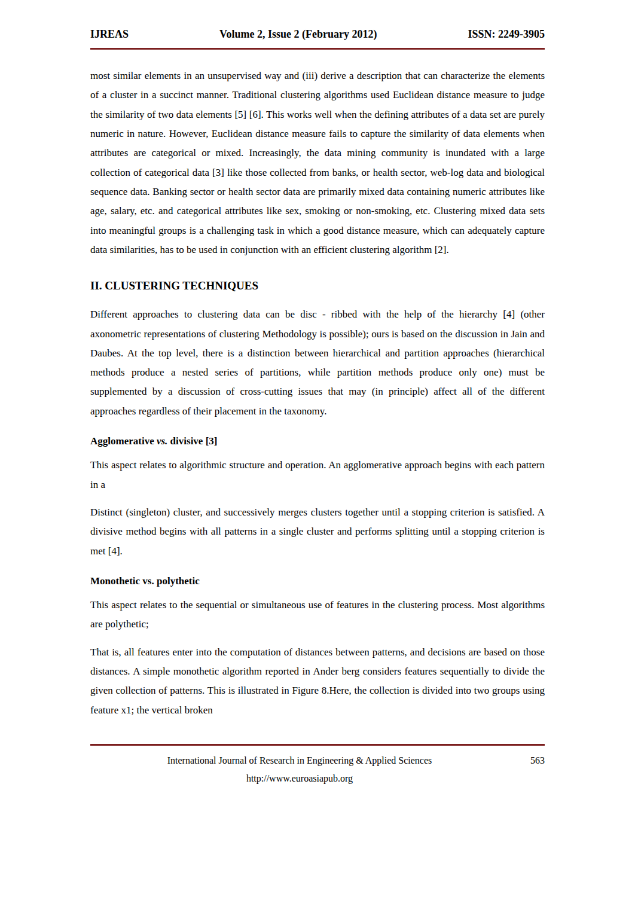IJREAS Volume 2, Issue 2 (February 2012) ISSN: 2249-3905
most similar elements in an unsupervised way and (iii) derive a description that can characterize the elements of a cluster in a succinct manner. Traditional clustering algorithms used Euclidean distance measure to judge the similarity of two data elements [5] [6]. This works well when the defining attributes of a data set are purely numeric in nature. However, Euclidean distance measure fails to capture the similarity of data elements when attributes are categorical or mixed. Increasingly, the data mining community is inundated with a large collection of categorical data [3] like those collected from banks, or health sector, web-log data and biological sequence data. Banking sector or health sector data are primarily mixed data containing numeric attributes like age, salary, etc. and categorical attributes like sex, smoking or non-smoking, etc. Clustering mixed data sets into meaningful groups is a challenging task in which a good distance measure, which can adequately capture data similarities, has to be used in conjunction with an efficient clustering algorithm [2].
II. CLUSTERING TECHNIQUES
Different approaches to clustering data can be disc - ribbed with the help of the hierarchy [4] (other axonometric representations of clustering Methodology is possible); ours is based on the discussion in Jain and Daubes. At the top level, there is a distinction between hierarchical and partition approaches (hierarchical methods produce a nested series of partitions, while partition methods produce only one) must be supplemented by a discussion of cross-cutting issues that may (in principle) affect all of the different approaches regardless of their placement in the taxonomy.
Agglomerative vs. divisive [3]
This aspect relates to algorithmic structure and operation. An agglomerative approach begins with each pattern in a
Distinct (singleton) cluster, and successively merges clusters together until a stopping criterion is satisfied. A divisive method begins with all patterns in a single cluster and performs splitting until a stopping criterion is met [4].
Monothetic vs. polythetic
This aspect relates to the sequential or simultaneous use of features in the clustering process. Most algorithms are polythetic;
That is, all features enter into the computation of distances between patterns, and decisions are based on those distances. A simple monothetic algorithm reported in Ander berg considers features sequentially to divide the given collection of patterns. This is illustrated in Figure 8.Here, the collection is divided into two groups using feature x1; the vertical broken
International Journal of Research in Engineering & Applied Sciences
http://www.euroasiapub.org
563